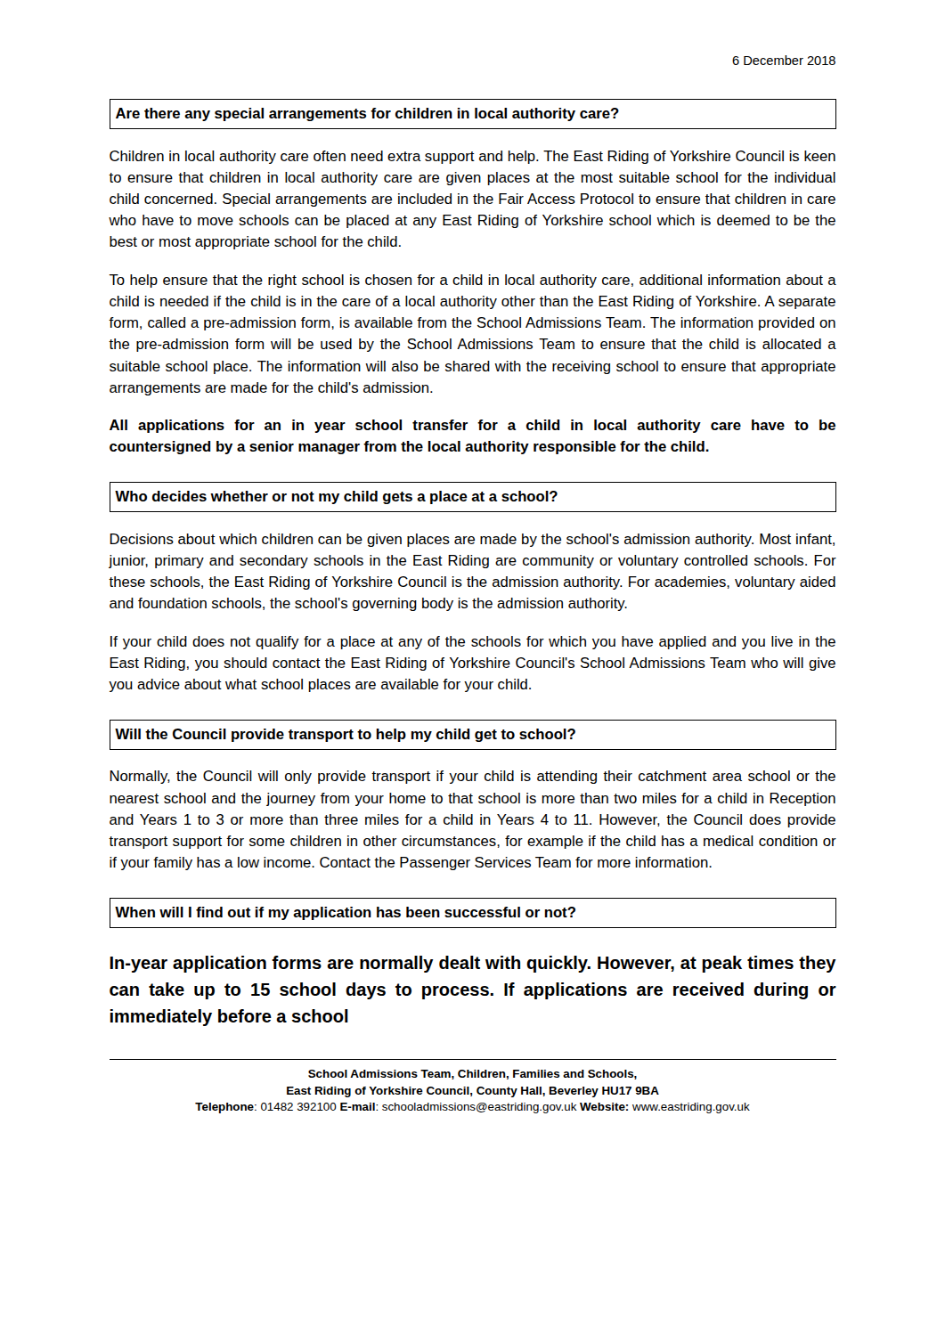6 December 2018
Are there any special arrangements for children in local authority care?
Children in local authority care often need extra support and help. The East Riding of Yorkshire Council is keen to ensure that children in local authority care are given places at the most suitable school for the individual child concerned. Special arrangements are included in the Fair Access Protocol to ensure that children in care who have to move schools can be placed at any East Riding of Yorkshire school which is deemed to be the best or most appropriate school for the child.
To help ensure that the right school is chosen for a child in local authority care, additional information about a child is needed if the child is in the care of a local authority other than the East Riding of Yorkshire. A separate form, called a pre-admission form, is available from the School Admissions Team. The information provided on the pre-admission form will be used by the School Admissions Team to ensure that the child is allocated a suitable school place. The information will also be shared with the receiving school to ensure that appropriate arrangements are made for the child's admission.
All applications for an in year school transfer for a child in local authority care have to be countersigned by a senior manager from the local authority responsible for the child.
Who decides whether or not my child gets a place at a school?
Decisions about which children can be given places are made by the school's admission authority. Most infant, junior, primary and secondary schools in the East Riding are community or voluntary controlled schools. For these schools, the East Riding of Yorkshire Council is the admission authority. For academies, voluntary aided and foundation schools, the school's governing body is the admission authority.
If your child does not qualify for a place at any of the schools for which you have applied and you live in the East Riding, you should contact the East Riding of Yorkshire Council's School Admissions Team who will give you advice about what school places are available for your child.
Will the Council provide transport to help my child get to school?
Normally, the Council will only provide transport if your child is attending their catchment area school or the nearest school and the journey from your home to that school is more than two miles for a child in Reception and Years 1 to 3 or more than three miles for a child in Years 4 to 11. However, the Council does provide transport support for some children in other circumstances, for example if the child has a medical condition or if your family has a low income. Contact the Passenger Services Team for more information.
When will I find out if my application has been successful or not?
In-year application forms are normally dealt with quickly. However, at peak times they can take up to 15 school days to process. If applications are received during or immediately before a school
School Admissions Team, Children, Families and Schools,
East Riding of Yorkshire Council, County Hall, Beverley HU17 9BA
Telephone: 01482 392100 E-mail: schooladmissions@eastriding.gov.uk Website: www.eastriding.gov.uk